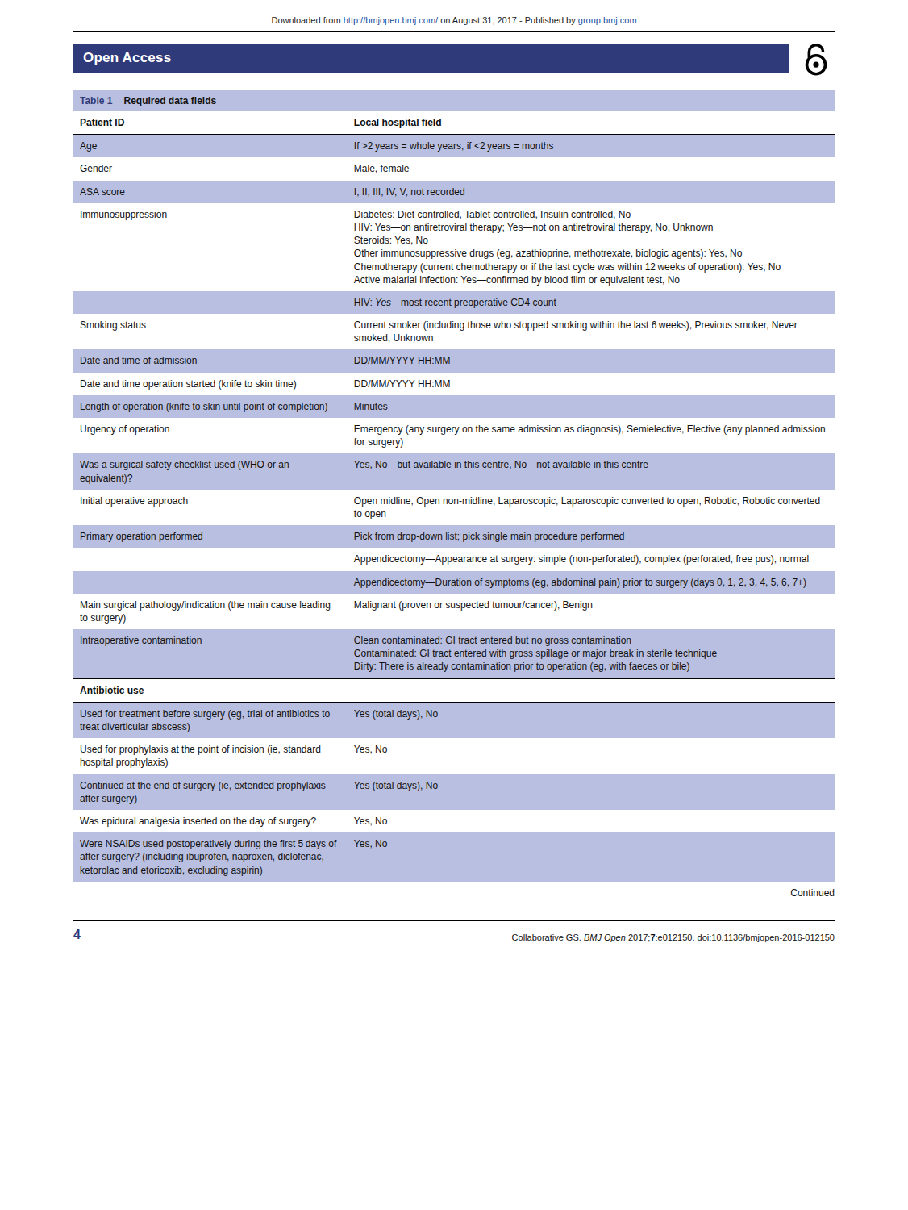Downloaded from http://bmjopen.bmj.com/ on August 31, 2017 - Published by group.bmj.com
Open Access
Table 1 Required data fields
| Patient ID | Local hospital field |
| Age | If >2 years = whole years, if <2 years = months |
| Gender | Male, female |
| ASA score | I, II, III, IV, V, not recorded |
| Immunosuppression | Diabetes: Diet controlled, Tablet controlled, Insulin controlled, No HIV: Yes—on antiretroviral therapy; Yes—not on antiretroviral therapy, No, Unknown Steroids: Yes, No Other immunosuppressive drugs (eg, azathioprine, methotrexate, biologic agents): Yes, No Chemotherapy (current chemotherapy or if the last cycle was within 12 weeks of operation): Yes, No Active malarial infection: Yes—confirmed by blood film or equivalent test, No |
| | HIV: Yes —most recent preoperative CD4 count |
| Smoking status | Current smoker (including those who stopped smoking within the last 6 weeks), Previous smoker, Never smoked, Unknown |
| Date and time of admission | DD/MM/YYYY HH:MM |
| Date and time operation started (knife to skin time) | DD/MM/YYYY HH:MM |
| Length of operation (knife to skin until point of completion) | Minutes |
| Urgency of operation | Emergency (any surgery on the same admission as diagnosis), Semielective, Elective (any planned admission for surgery) |
| Was a surgical safety checklist used (WHO or an equivalent)? | Yes, No—but available in this centre, No—not available in this centre |
| Initial operative approach | Open midline, Open non-midline, Laparoscopic, Laparoscopic converted to open, Robotic, Robotic converted to open |
| Primary operation performed | Pick from drop-down list; pick single main procedure performed |
| | Appendicectomy—Appearance at surgery: simple (non-perforated), complex (perforated, free pus), normal |
| | Appendicectomy—Duration of symptoms (eg, abdominal pain) prior to surgery (days 0, 1, 2, 3, 4, 5, 6, 7+) |
| Main surgical pathology/indication (the main cause leading to surgery) | Malignant (proven or suspected tumour/cancer), Benign |
| Intraoperative contamination | Clean contaminated: GI tract entered but no gross contamination Contaminated: GI tract entered with gross spillage or major break in sterile technique Dirty: There is already contamination prior to operation (eg, with faeces or bile) |
| Antibiotic use |
| Used for treatment before surgery (eg, trial of antibiotics to treat diverticular abscess) | Yes (total days), No |
| Used for prophylaxis at the point of incision (ie, standard hospital prophylaxis) | Yes, No |
| Continued at the end of surgery (ie, extended prophylaxis after surgery) | Yes (total days), No |
| Was epidural analgesia inserted on the day of surgery? | Yes, No |
| Were NSAIDs used postoperatively during the first 5 days of after surgery? (including ibuprofen, naproxen, diclofenac, ketorolac and etoricoxib, excluding aspirin) | Yes, No |
Continued
4
Collaborative GS. BMJ Open 2017;7:e012150. doi:10.1136/bmjopen-2016-012150